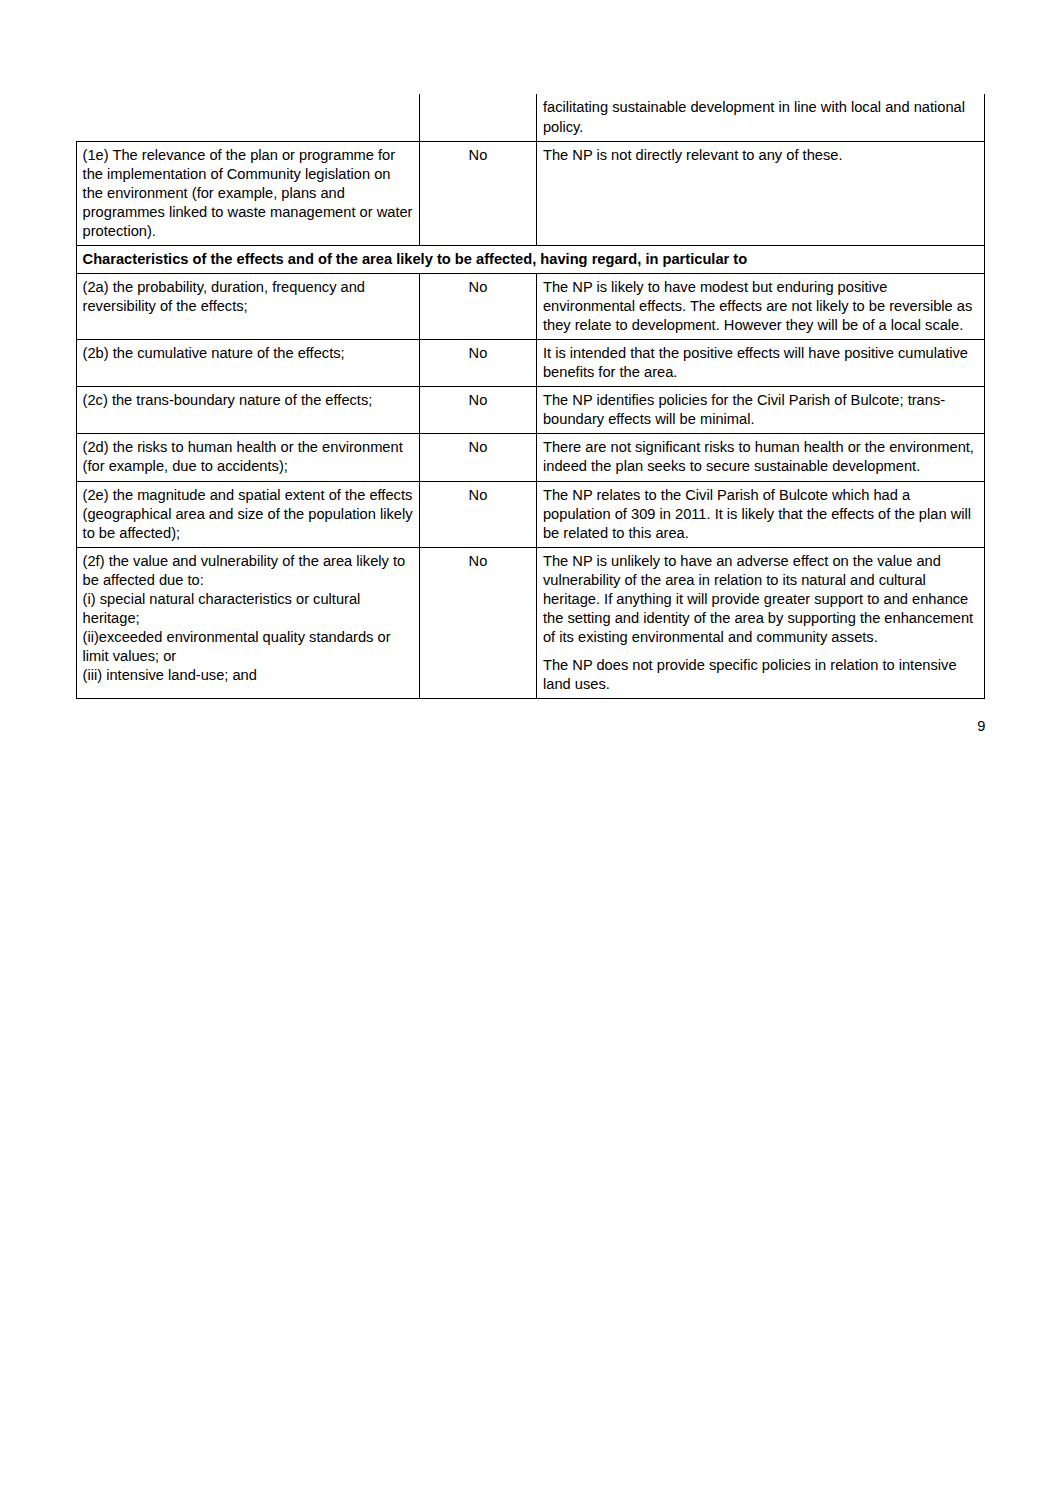| | | facilitating sustainable development in line with local and national policy. |
| (1e) The relevance of the plan or programme for the implementation of Community legislation on the environment (for example, plans and programmes linked to waste management or water protection). | No | The NP is not directly relevant to any of these. |
| Characteristics of the effects and of the area likely to be affected, having regard, in particular to |
| (2a) the probability, duration, frequency and reversibility of the effects; | No | The NP is likely to have modest but enduring positive environmental effects. The effects are not likely to be reversible as they relate to development. However they will be of a local scale. |
| (2b) the cumulative nature of the effects; | No | It is intended that the positive effects will have positive cumulative benefits for the area. |
| (2c) the trans-boundary nature of the effects; | No | The NP identifies policies for the Civil Parish of Bulcote; trans-boundary effects will be minimal. |
| (2d) the risks to human health or the environment (for example, due to accidents); | No | There are not significant risks to human health or the environment, indeed the plan seeks to secure sustainable development. |
| (2e) the magnitude and spatial extent of the effects (geographical area and size of the population likely to be affected); | No | The NP relates to the Civil Parish of Bulcote which had a population of 309 in 2011. It is likely that the effects of the plan will be related to this area. |
| (2f) the value and vulnerability of the area likely to be affected due to: (i) special natural characteristics or cultural heritage; (ii)exceeded environmental quality standards or limit values; or (iii) intensive land-use; and | No | The NP is unlikely to have an adverse effect on the value and vulnerability of the area in relation to its natural and cultural heritage. If anything it will provide greater support to and enhance the setting and identity of the area by supporting the enhancement of its existing environmental and community assets. The NP does not provide specific policies in relation to intensive land uses. |
9